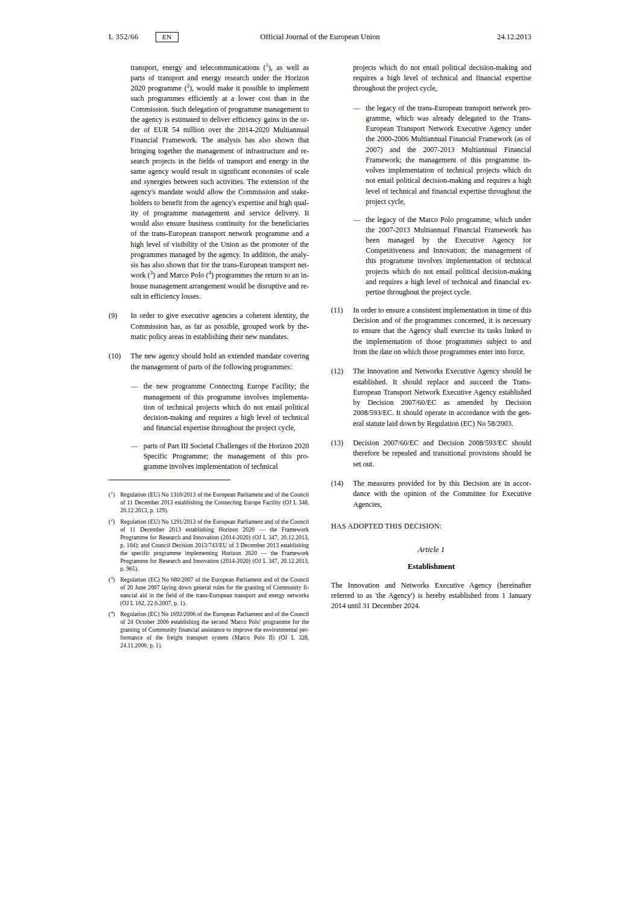L 352/66EN
Official Journal of the European Union
24.12.2013
transport, energy and telecommunications (1), as well as parts of transport and energy research under the Horizon 2020 programme (2), would make it possible to implement such programmes efficiently at a lower cost than in the Commission. Such delegation of programme management to the agency is estimated to deliver efficiency gains in the order of EUR 54 million over the 2014-2020 Multiannual Financial Framework. The analysis has also shown that bringing together the management of infrastructure and research projects in the fields of transport and energy in the same agency would result in significant economies of scale and synergies between such activities. The extension of the agency's mandate would allow the Commission and stakeholders to benefit from the agency's expertise and high quality of programme management and service delivery. It would also ensure business continuity for the beneficiaries of the trans-European transport network programme and a high level of visibility of the Union as the promoter of the programmes managed by the agency. In addition, the analysis has also shown that for the trans-European transport network (3) and Marco Polo (4) programmes the return to an in-house management arrangement would be disruptive and result in efficiency losses.
(9)
In order to give executive agencies a coherent identity, the Commission has, as far as possible, grouped work by thematic policy areas in establishing their new mandates.
(10)
The new agency should hold an extended mandate covering the management of parts of the following programmes:
—
the new programme Connecting Europe Facility; the management of this programme involves implementation of technical projects which do not entail political decision-making and requires a high level of technical and financial expertise throughout the project cycle,
—
parts of Part III Societal Challenges of the Horizon 2020 Specific Programme; the management of this programme involves implementation of technical
(1)
Regulation (EU) No 1316/2013 of the European Parliament and of the Council of 11 December 2013 establishing the Connecting Europe Facility (OJ L 348, 20.12.2013, p. 129).
(2)
Regulation (EU) No 1291/2013 of the European Parliament and of the Council of 11 December 2013 establishing Horizon 2020 — the Framework Programme for Research and Innovation (2014-2020) (OJ L 347, 20.12.2013, p. 104); and Council Decision 2013/743/EU of 3 December 2013 establishing the specific programme implementing Horizon 2020 — the Framework Programme for Research and Innovation (2014-2020) (OJ L 347, 20.12.2013, p. 965).
(3)
Regulation (EC) No 680/2007 of the European Parliament and of the Council of 20 June 2007 laying down general rules for the granting of Community financial aid in the field of the trans-European transport and energy networks (OJ L 162, 22.6.2007, p. 1).
(4)
Regulation (EC) No 1692/2006 of the European Parliament and of the Council of 24 October 2006 establishing the second 'Marco Polo' programme for the granting of Community financial assistance to improve the environmental performance of the freight transport system (Marco Polo II) (OJ L 328, 24.11.2006, p. 1).
projects which do not entail political decision-making and requires a high level of technical and financial expertise throughout the project cycle,
—
the legacy of the trans-European transport network programme, which was already delegated to the Trans-European Transport Network Executive Agency under the 2000-2006 Multiannual Financial Framework (as of 2007) and the 2007-2013 Multiannual Financial Framework; the management of this programme involves implementation of technical projects which do not entail political decision-making and requires a high level of technical and financial expertise throughout the project cycle,
—
the legacy of the Marco Polo programme, which under the 2007-2013 Multiannual Financial Framework has been managed by the Executive Agency for Competitiveness and Innovation; the management of this programme involves implementation of technical projects which do not entail political decision-making and requires a high level of technical and financial expertise throughout the project cycle.
(11)
In order to ensure a consistent implementation in time of this Decision and of the programmes concerned, it is necessary to ensure that the Agency shall exercise its tasks linked to the implementation of those programmes subject to and from the date on which those programmes enter into force.
(12)
The Innovation and Networks Executive Agency should be established. It should replace and succeed the Trans-European Transport Network Executive Agency established by Decision 2007/60/EC as amended by Decision 2008/593/EC. It should operate in accordance with the general statute laid down by Regulation (EC) No 58/2003.
(13)
Decision 2007/60/EC and Decision 2008/593/EC should therefore be repealed and transitional provisions should be set out.
(14)
The measures provided for by this Decision are in accordance with the opinion of the Committee for Executive Agencies,
HAS ADOPTED THIS DECISION:
Article 1
Establishment
The Innovation and Networks Executive Agency (hereinafter referred to as 'the Agency') is hereby established from 1 January 2014 until 31 December 2024.